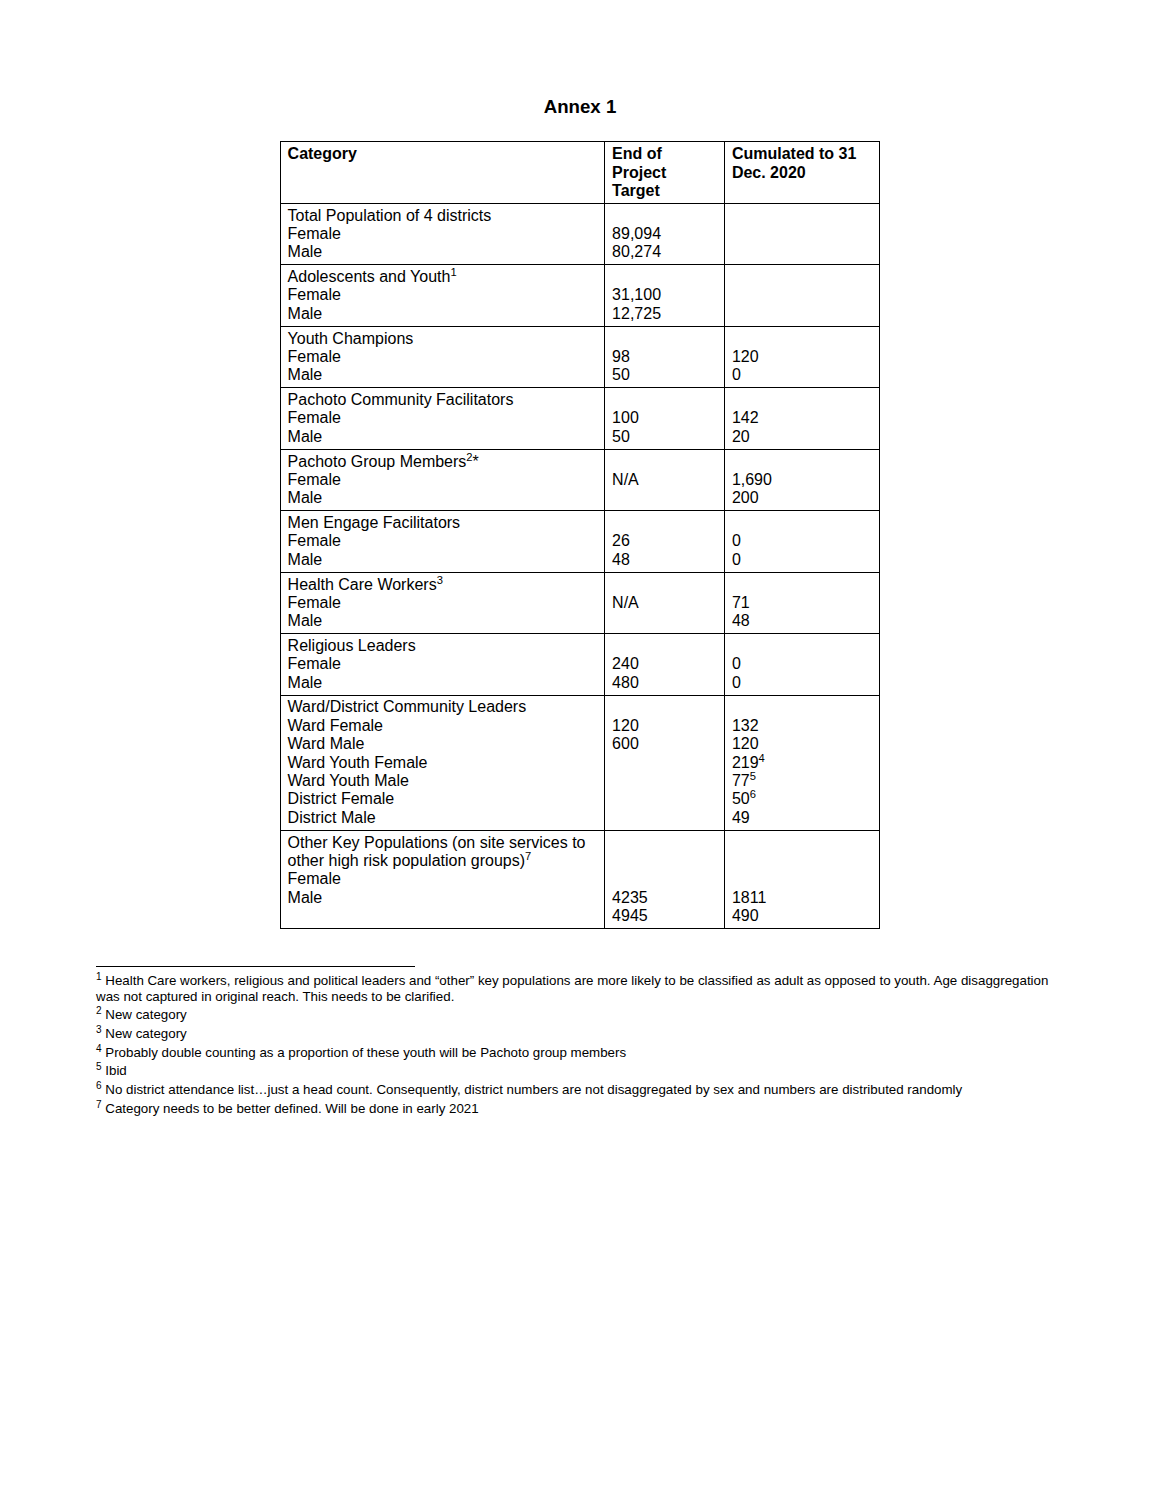Annex 1
| Category | End of Project Target | Cumulated to 31 Dec. 2020 |
| --- | --- | --- |
| Total Population of 4 districts Female Male | 89,094 80,274 | |
| Adolescents and Youth 1 Female Male | 31,100 12,725 | |
| Youth Champions Female Male | 98 50 | 120 0 |
| Pachoto Community Facilitators Female Male | 100 50 | 142 20 |
| Pachoto Group Members 2 * Female Male | N/A | 1,690 200 |
| Men Engage Facilitators Female Male | 26 48 | 0 0 |
| Health Care Workers 3 Female Male | N/A | 71 48 |
| Religious Leaders Female Male | 240 480 | 0 0 |
| Ward/District Community Leaders Ward Female Ward Male Ward Youth Female Ward Youth Male District Female District Male | 120 600 | 132 120 219 4 77 5 50 6 49 |
| Other Key Populations (on site services to other high risk population groups) 7 Female Male | 4235 4945 | 1811 490 |
1 Health Care workers, religious and political leaders and “other” key populations are more likely to be classified as adult as opposed to youth. Age disaggregation was not captured in original reach. This needs to be clarified.
2 New category
3 New category
4 Probably double counting as a proportion of these youth will be Pachoto group members
5 Ibid
6 No district attendance list…just a head count. Consequently, district numbers are not disaggregated by sex and numbers are distributed randomly
7 Category needs to be better defined. Will be done in early 2021